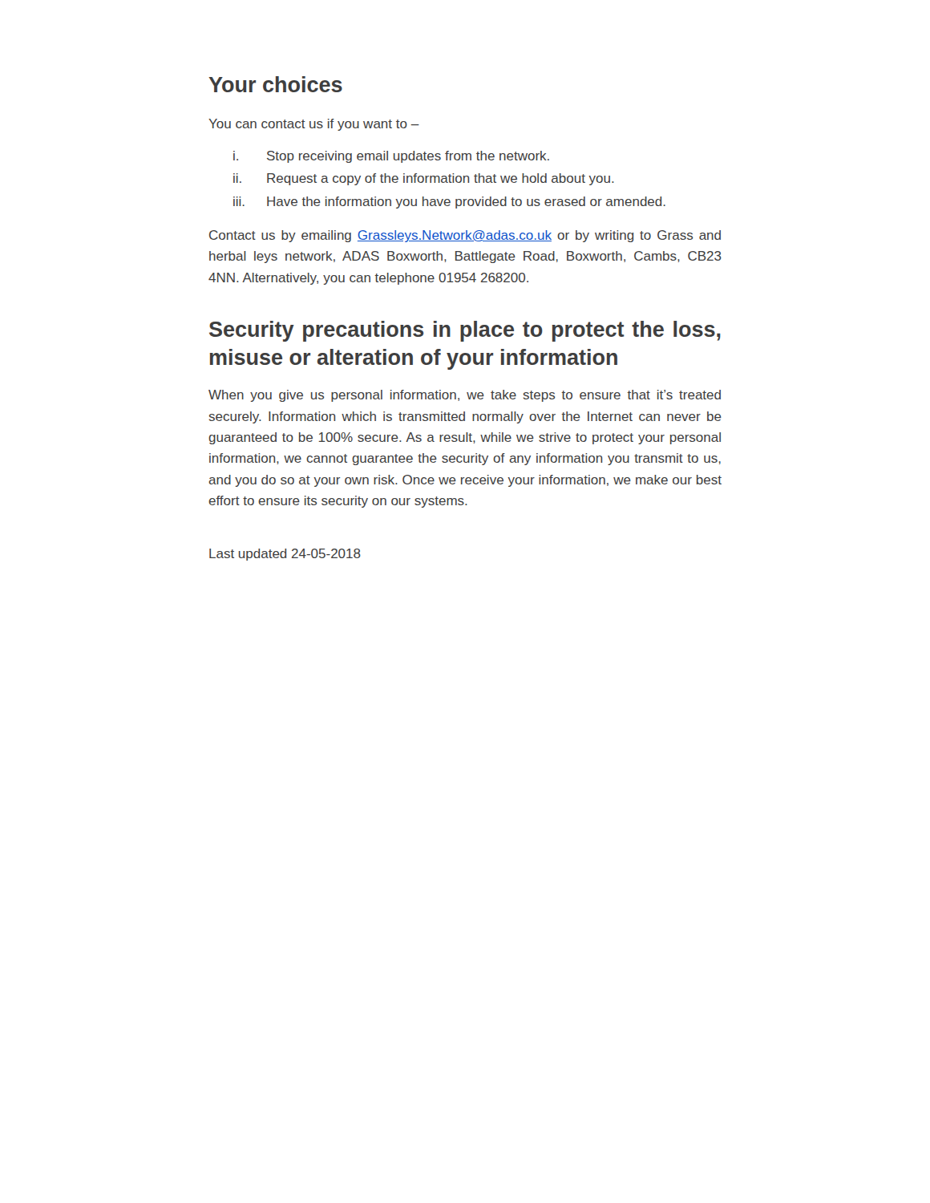Your choices
You can contact us if you want to –
i. Stop receiving email updates from the network.
ii. Request a copy of the information that we hold about you.
iii. Have the information you have provided to us erased or amended.
Contact us by emailing Grassleys.Network@adas.co.uk or by writing to Grass and herbal leys network, ADAS Boxworth, Battlegate Road, Boxworth, Cambs, CB23 4NN. Alternatively, you can telephone 01954 268200.
Security precautions in place to protect the loss, misuse or alteration of your information
When you give us personal information, we take steps to ensure that it’s treated securely. Information which is transmitted normally over the Internet can never be guaranteed to be 100% secure. As a result, while we strive to protect your personal information, we cannot guarantee the security of any information you transmit to us, and you do so at your own risk. Once we receive your information, we make our best effort to ensure its security on our systems.
Last updated 24-05-2018